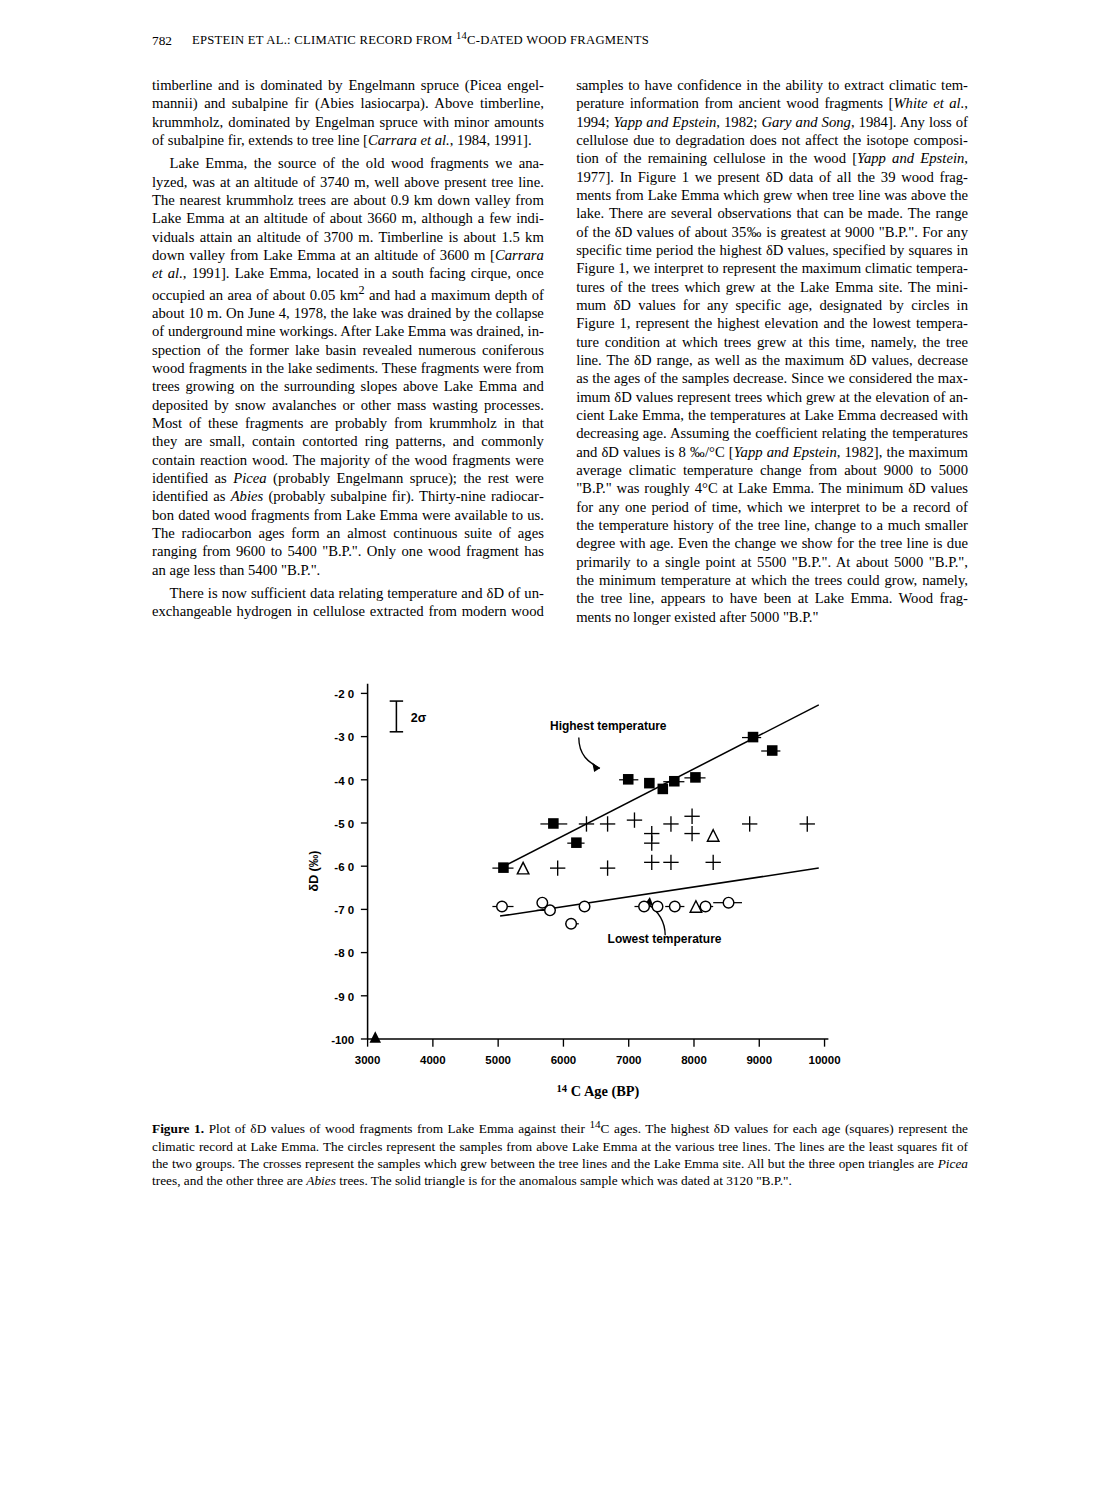782 Epstein et al.: Climatic Record from 14C-Dated Wood Fragments
timberline and is dominated by Engelmann spruce (Picea engelmannii) and subalpine fir (Abies lasiocarpa). Above timberline, krummholz, dominated by Engelman spruce with minor amounts of subalpine fir, extends to tree line [Carrara et al., 1984, 1991].
Lake Emma, the source of the old wood fragments we analyzed, was at an altitude of 3740 m, well above present tree line. The nearest krummholz trees are about 0.9 km down valley from Lake Emma at an altitude of about 3660 m, although a few individuals attain an altitude of 3700 m. Timberline is about 1.5 km down valley from Lake Emma at an altitude of 3600 m [Carrara et al., 1991]. Lake Emma, located in a south facing cirque, once occupied an area of about 0.05 km2 and had a maximum depth of about 10 m. On June 4, 1978, the lake was drained by the collapse of underground mine workings. After Lake Emma was drained, inspection of the former lake basin revealed numerous coniferous wood fragments in the lake sediments. These fragments were from trees growing on the surrounding slopes above Lake Emma and deposited by snow avalanches or other mass wasting processes. Most of these fragments are probably from krummholz in that they are small, contain contorted ring patterns, and commonly contain reaction wood. The majority of the wood fragments were identified as Picea (probably Engelmann spruce); the rest were identified as Abies (probably subalpine fir). Thirty-nine radiocarbon dated wood fragments from Lake Emma were available to us. The radiocarbon ages form an almost continuous suite of ages ranging from 9600 to 5400 "B.P.". Only one wood fragment has an age less than 5400 "B.P.".
There is now sufficient data relating temperature and δD of unexchangeable hydrogen in cellulose extracted from modern wood samples to have confidence in the ability to extract climatic temperature information from ancient wood fragments [White et al., 1994; Yapp and Epstein, 1982; Gary and Song, 1984]. Any loss of cellulose due to degradation does not affect the isotope composition of the remaining cellulose in the wood [Yapp and Epstein, 1977]. In Figure 1 we present δD data of all the 39 wood fragments from Lake Emma which grew when tree line was above the lake. There are several observations that can be made. The range of the δD values of about 35‰ is greatest at 9000 "B.P.". For any specific time period the highest δD values, specified by squares in Figure 1, we interpret to represent the maximum climatic temperatures of the trees which grew at the Lake Emma site. The minimum δD values for any specific age, designated by circles in Figure 1, represent the highest elevation and the lowest temperature condition at which trees grew at this time, namely, the tree line. The δD range, as well as the maximum δD values, decrease as the ages of the samples decrease. Since we considered the maximum δD values represent trees which grew at the elevation of ancient Lake Emma, the temperatures at Lake Emma decreased with decreasing age. Assuming the coefficient relating the temperatures and δD values is 8 ‰/°C [Yapp and Epstein, 1982], the maximum average climatic temperature change from about 9000 to 5000 "B.P." was roughly 4°C at Lake Emma. The minimum δD values for any one period of time, which we interpret to be a record of the temperature history of the tree line, change to a much smaller degree with age. Even the change we show for the tree line is due primarily to a single point at 5500 "B.P.". At about 5000 "B.P.", the minimum temperature at which the trees could grow, namely, the tree line, appears to have been at Lake Emma. Wood fragments no longer existed after 5000 "B.P."
-2 0 -3 0 -4 0 -5 0 -6 0 -7 0 -8 0 -9 0 -100 3000 4000 5000 6000 7000 8000 9000 10000 δD (‰) 14 C Age (BP) 2σ Highest temperature Lowest temperature
Figure 1. Plot of δD values of wood fragments from Lake Emma against their 14C ages. The highest δD values for each age (squares) represent the climatic record at Lake Emma. The circles represent the samples from above Lake Emma at the various tree lines. The lines are the least squares fit of the two groups. The crosses represent the samples which grew between the tree lines and the Lake Emma site. All but the three open triangles are Picea trees, and the other three are Abies trees. The solid triangle is for the anomalous sample which was dated at 3120 "B.P.".